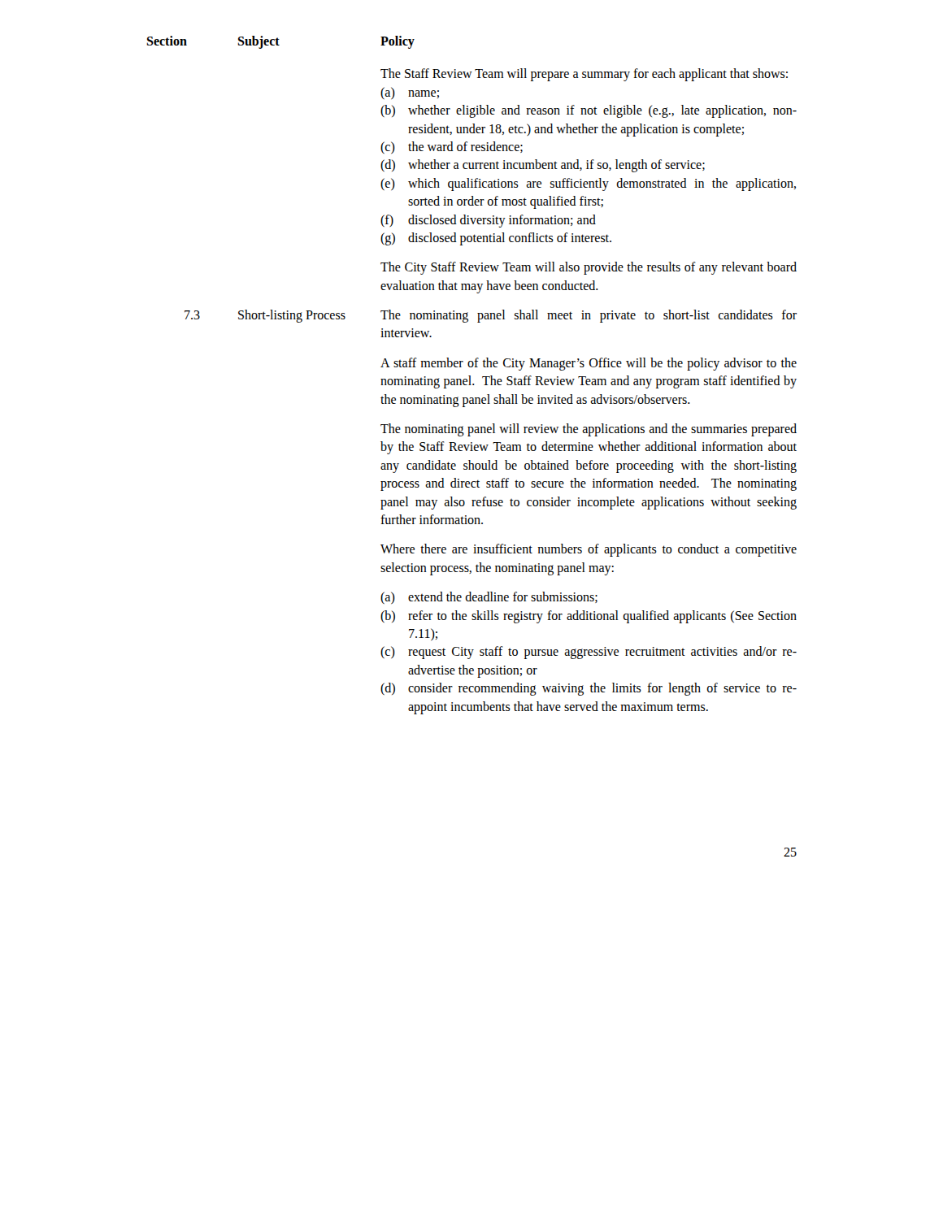| Section | Subject | Policy |
| --- | --- | --- |
| | | The Staff Review Team will prepare a summary for each applicant that shows: (a) name; (b) whether eligible and reason if not eligible (e.g., late application, non-resident, under 18, etc.) and whether the application is complete; (c) the ward of residence; (d) whether a current incumbent and, if so, length of service; (e) which qualifications are sufficiently demonstrated in the application, sorted in order of most qualified first; (f) disclosed diversity information; and (g) disclosed potential conflicts of interest. The City Staff Review Team will also provide the results of any relevant board evaluation that may have been conducted. |
| 7.3 | Short-listing Process | The nominating panel shall meet in private to short-list candidates for interview. A staff member of the City Manager’s Office will be the policy advisor to the nominating panel. The Staff Review Team and any program staff identified by the nominating panel shall be invited as advisors/observers. The nominating panel will review the applications and the summaries prepared by the Staff Review Team to determine whether additional information about any candidate should be obtained before proceeding with the short-listing process and direct staff to secure the information needed. The nominating panel may also refuse to consider incomplete applications without seeking further information. Where there are insufficient numbers of applicants to conduct a competitive selection process, the nominating panel may: (a) extend the deadline for submissions; (b) refer to the skills registry for additional qualified applicants (See Section 7.11); (c) request City staff to pursue aggressive recruitment activities and/or re-advertise the position; or (d) consider recommending waiving the limits for length of service to re-appoint incumbents that have served the maximum terms. |
25